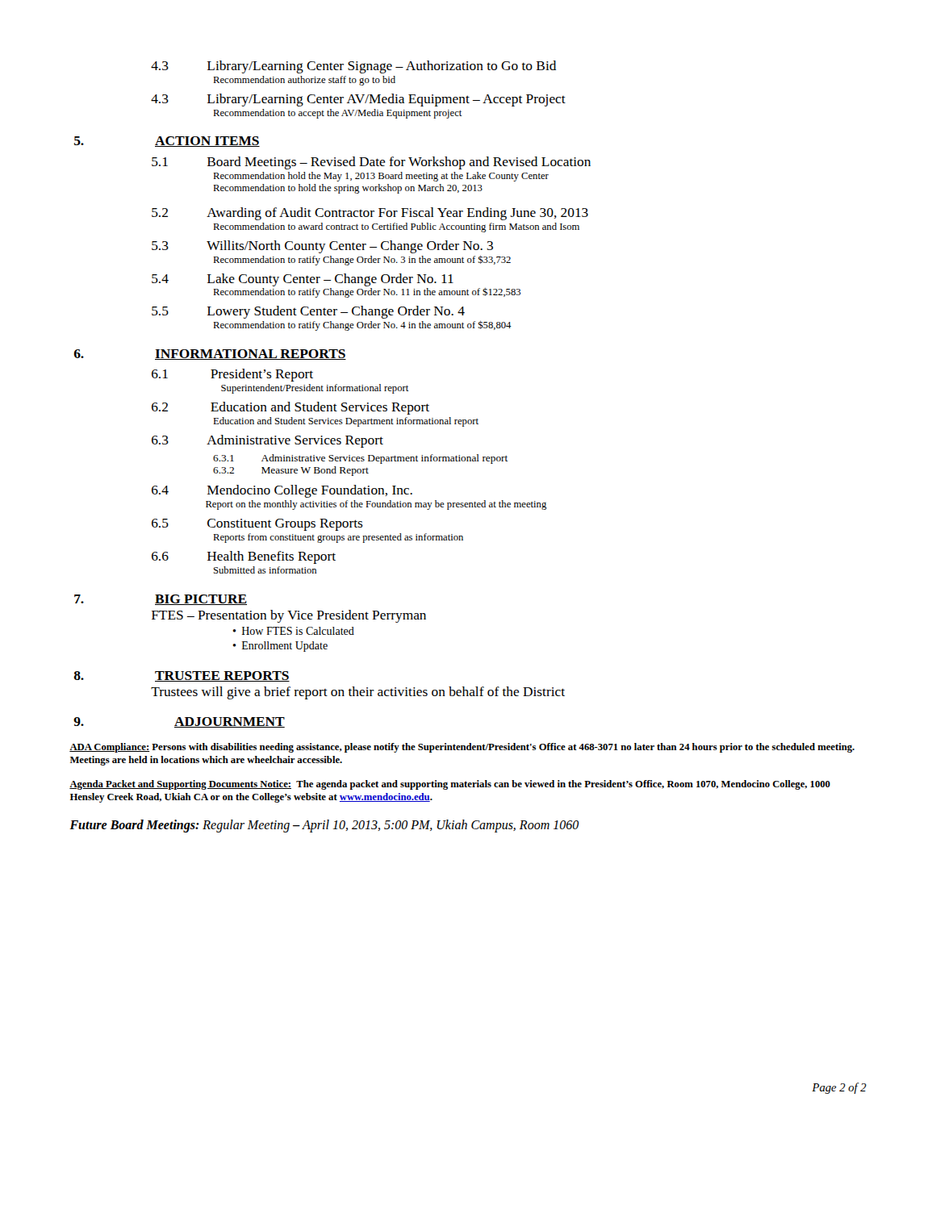4.3
Library/Learning Center Signage – Authorization to Go to Bid
Recommendation authorize staff to go to bid
4.3
Library/Learning Center AV/Media Equipment – Accept Project
Recommendation to accept the AV/Media Equipment project
5.
ACTION ITEMS
5.1
Board Meetings – Revised Date for Workshop and Revised Location
Recommendation hold the May 1, 2013 Board meeting at the Lake County Center
Recommendation to hold the spring workshop on March 20, 2013
5.2
Awarding of Audit Contractor For Fiscal Year Ending June 30, 2013
Recommendation to award contract to Certified Public Accounting firm Matson and Isom
5.3
Willits/North County Center – Change Order No. 3
Recommendation to ratify Change Order No. 3 in the amount of $33,732
5.4
Lake County Center – Change Order No. 11
Recommendation to ratify Change Order No. 11 in the amount of $122,583
5.5
Lowery Student Center – Change Order No. 4
Recommendation to ratify Change Order No. 4 in the amount of $58,804
6.
INFORMATIONAL REPORTS
6.1
President’s Report
Superintendent/President informational report
6.2
Education and Student Services Report
Education and Student Services Department informational report
6.3
Administrative Services Report
6.3.1
Administrative Services Department informational report
6.3.2
Measure W Bond Report
6.4
Mendocino College Foundation, Inc.
Report on the monthly activities of the Foundation may be presented at the meeting
6.5
Constituent Groups Reports
Reports from constituent groups are presented as information
6.6
Health Benefits Report
Submitted as information
7.
BIG PICTURE
FTES – Presentation by Vice President Perryman
How FTES is Calculated
Enrollment Update
8.
TRUSTEE REPORTS
Trustees will give a brief report on their activities on behalf of the District
9.
ADJOURNMENT
ADA Compliance: Persons with disabilities needing assistance, please notify the Superintendent/President's Office at 468-3071 no later than 24 hours prior to the scheduled meeting. Meetings are held in locations which are wheelchair accessible.
Agenda Packet and Supporting Documents Notice: The agenda packet and supporting materials can be viewed in the President’s Office, Room 1070, Mendocino College, 1000 Hensley Creek Road, Ukiah CA or on the College’s website at www.mendocino.edu.
Future Board Meetings: Regular Meeting – April 10, 2013, 5:00 PM, Ukiah Campus, Room 1060
Page 2 of 2